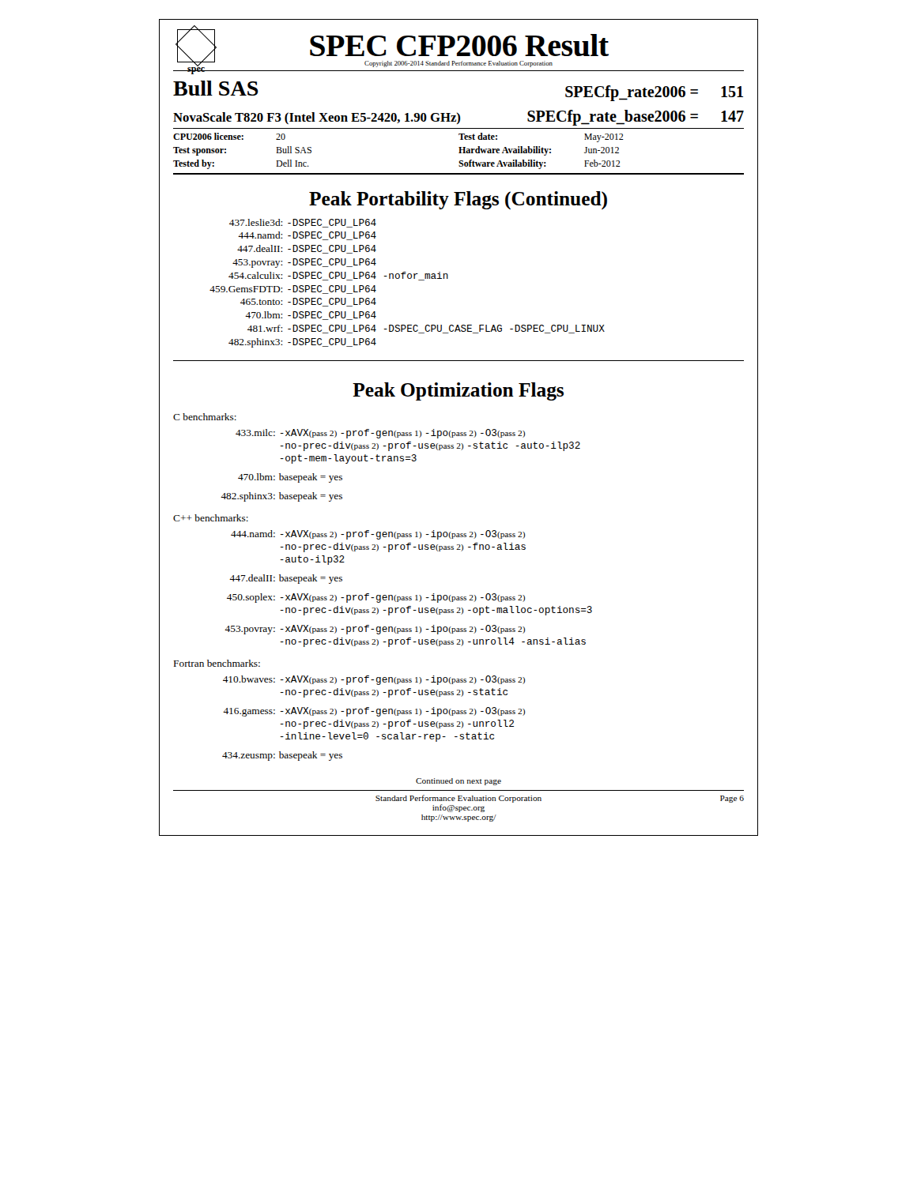spec
SPEC CFP2006 Result
Copyright 2006-2014 Standard Performance Evaluation Corporation
Bull SAS
SPECfp_rate2006 = 151
NovaScale T820 F3 (Intel Xeon E5-2420, 1.90 GHz)
SPECfp_rate_base2006 = 147
| CPU2006 license: | 20 | Test date: | May-2012 |
| Test sponsor: | Bull SAS | Hardware Availability: | Jun-2012 |
| Tested by: | Dell Inc. | Software Availability: | Feb-2012 |
Peak Portability Flags (Continued)
437.leslie3d:
-DSPEC_CPU_LP64
444.namd:
-DSPEC_CPU_LP64
447.dealII:
-DSPEC_CPU_LP64
453.povray:
-DSPEC_CPU_LP64
454.calculix:
-DSPEC_CPU_LP64 -nofor_main
459.GemsFDTD:
-DSPEC_CPU_LP64
465.tonto:
-DSPEC_CPU_LP64
470.lbm:
-DSPEC_CPU_LP64
481.wrf:
-DSPEC_CPU_LP64 -DSPEC_CPU_CASE_FLAG -DSPEC_CPU_LINUX
482.sphinx3:
-DSPEC_CPU_LP64
Peak Optimization Flags
C benchmarks:
433.milc: -xAVX(pass 2) -prof-gen(pass 1) -ipo(pass 2) -O3(pass 2) -no-prec-div(pass 2) -prof-use(pass 2) -static -auto-ilp32 -opt-mem-layout-trans=3
470.lbm: basepeak = yes
482.sphinx3: basepeak = yes
C++ benchmarks:
444.namd: -xAVX(pass 2) -prof-gen(pass 1) -ipo(pass 2) -O3(pass 2) -no-prec-div(pass 2) -prof-use(pass 2) -fno-alias -auto-ilp32
447.dealII: basepeak = yes
450.soplex: -xAVX(pass 2) -prof-gen(pass 1) -ipo(pass 2) -O3(pass 2) -no-prec-div(pass 2) -prof-use(pass 2) -opt-malloc-options=3
453.povray: -xAVX(pass 2) -prof-gen(pass 1) -ipo(pass 2) -O3(pass 2) -no-prec-div(pass 2) -prof-use(pass 2) -unroll4 -ansi-alias
Fortran benchmarks:
410.bwaves: -xAVX(pass 2) -prof-gen(pass 1) -ipo(pass 2) -O3(pass 2) -no-prec-div(pass 2) -prof-use(pass 2) -static
416.gamess: -xAVX(pass 2) -prof-gen(pass 1) -ipo(pass 2) -O3(pass 2) -no-prec-div(pass 2) -prof-use(pass 2) -unroll2 -inline-level=0 -scalar-rep- -static
434.zeusmp: basepeak = yes
Continued on next page
Standard Performance Evaluation Corporation
info@spec.org
http://www.spec.org/
Page 6